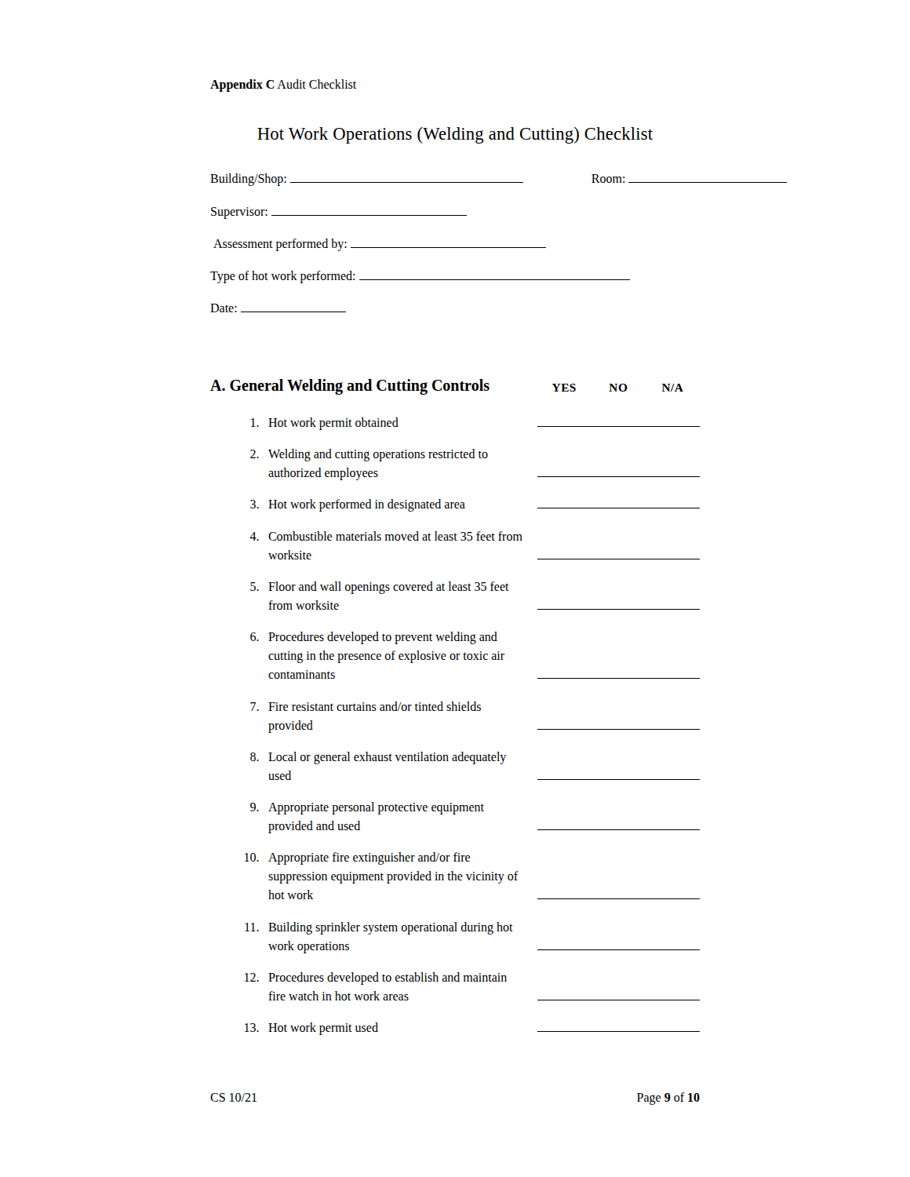Appendix C Audit Checklist
Hot Work Operations (Welding and Cutting) Checklist
Building/Shop: Room:
Supervisor:
Assessment performed by:
Type of hot work performed:
Date:
A. General Welding and Cutting Controls
YES NO N/A
1 Hot work permit obtained
2 Welding and cutting operations restricted to authorized employees
3 Hot work performed in designated area
4 Combustible materials moved at least 35 feet from worksite
5 Floor and wall openings covered at least 35 feet from worksite
6 Procedures developed to prevent welding and cutting in the presence of explosive or toxic air contaminants
7 Fire resistant curtains and/or tinted shields provided
8 Local or general exhaust ventilation adequately used
9 Appropriate personal protective equipment provided and used
10 Appropriate fire extinguisher and/or fire suppression equipment provided in the vicinity of hot work
11 Building sprinkler system operational during hot work operations
12 Procedures developed to establish and maintain fire watch in hot work areas
13 Hot work permit used
CS 10/21
Page 9 of 10